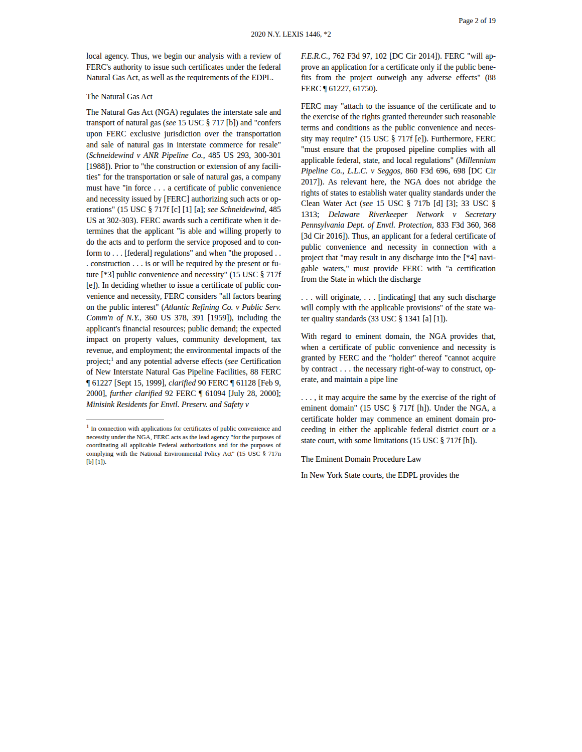Page 2 of 19
2020 N.Y. LEXIS 1446, *2
local agency. Thus, we begin our analysis with a review of FERC's authority to issue such certificates under the federal Natural Gas Act, as well as the requirements of the EDPL.
The Natural Gas Act
The Natural Gas Act (NGA) regulates the interstate sale and transport of natural gas (see 15 USC § 717 [b]) and "confers upon FERC exclusive jurisdiction over the transportation and sale of natural gas in interstate commerce for resale" (Schneidewind v ANR Pipeline Co., 485 US 293, 300-301 [1988]). Prior to "the construction or extension of any facilities" for the transportation or sale of natural gas, a company must have "in force . . . a certificate of public convenience and necessity issued by [FERC] authorizing such acts or operations" (15 USC § 717f [c] [1] [a]; see Schneidewind, 485 US at 302-303). FERC awards such a certificate when it determines that the applicant "is able and willing properly to do the acts and to perform the service proposed and to conform to . . . [federal] regulations" and when "the proposed . . . construction . . . is or will be required by the present or future [*3] public convenience and necessity" (15 USC § 717f [e]). In deciding whether to issue a certificate of public convenience and necessity, FERC considers "all factors bearing on the public interest" (Atlantic Refining Co. v Public Serv. Comm'n of N.Y., 360 US 378, 391 [1959]), including the applicant's financial resources; public demand; the expected impact on property values, community development, tax revenue, and employment; the environmental impacts of the project;1 and any potential adverse effects (see Certification of New Interstate Natural Gas Pipeline Facilities, 88 FERC ¶ 61227 [Sept 15, 1999], clarified 90 FERC ¶ 61128 [Feb 9, 2000], further clarified 92 FERC ¶ 61094 [July 28, 2000]; Minisink Residents for Envtl. Preserv. and Safety v
1 In connection with applications for certificates of public convenience and necessity under the NGA, FERC acts as the lead agency "for the purposes of coordinating all applicable Federal authorizations and for the purposes of complying with the National Environmental Policy Act" (15 USC § 717n [b] [1]).
F.E.R.C., 762 F3d 97, 102 [DC Cir 2014]). FERC "will approve an application for a certificate only if the public benefits from the project outweigh any adverse effects" (88 FERC ¶ 61227, 61750).
FERC may "attach to the issuance of the certificate and to the exercise of the rights granted thereunder such reasonable terms and conditions as the public convenience and necessity may require" (15 USC § 717f [e]). Furthermore, FERC "must ensure that the proposed pipeline complies with all applicable federal, state, and local regulations" (Millennium Pipeline Co., L.L.C. v Seggos, 860 F3d 696, 698 [DC Cir 2017]). As relevant here, the NGA does not abridge the rights of states to establish water quality standards under the Clean Water Act (see 15 USC § 717b [d] [3]; 33 USC § 1313; Delaware Riverkeeper Network v Secretary Pennsylvania Dept. of Envtl. Protection, 833 F3d 360, 368 [3d Cir 2016]). Thus, an applicant for a federal certificate of public convenience and necessity in connection with a project that "may result in any discharge into the [*4] navigable waters," must provide FERC with "a certification from the State in which the discharge
. . . will originate, . . . [indicating] that any such discharge will comply with the applicable provisions" of the state water quality standards (33 USC § 1341 [a] [1]).
With regard to eminent domain, the NGA provides that, when a certificate of public convenience and necessity is granted by FERC and the "holder" thereof "cannot acquire by contract . . . the necessary right-of-way to construct, operate, and maintain a pipe line
. . . , it may acquire the same by the exercise of the right of eminent domain" (15 USC § 717f [h]). Under the NGA, a certificate holder may commence an eminent domain proceeding in either the applicable federal district court or a state court, with some limitations (15 USC § 717f [h]).
The Eminent Domain Procedure Law
In New York State courts, the EDPL provides the